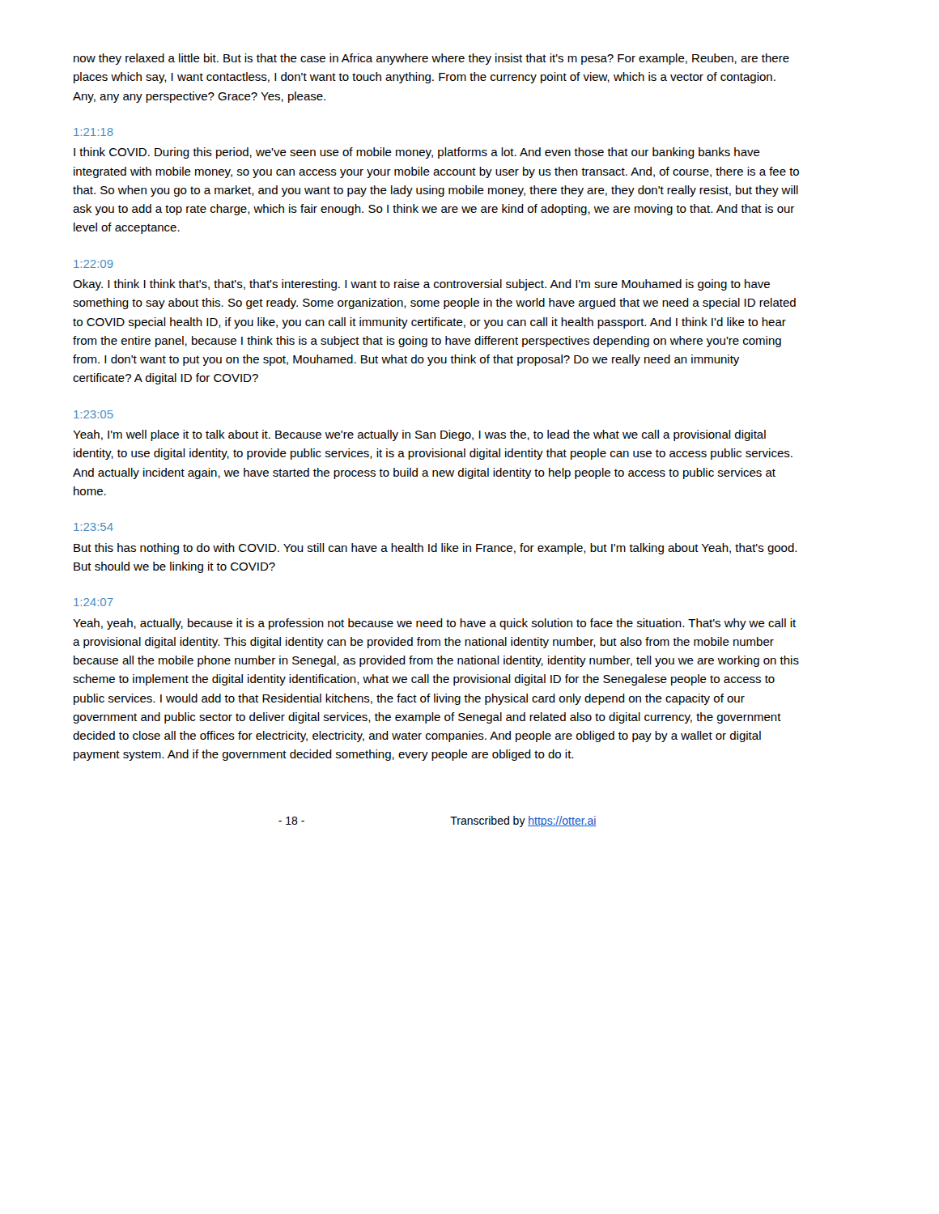now they relaxed a little bit. But is that the case in Africa anywhere where they insist that it's m pesa? For example, Reuben, are there places which say, I want contactless, I don't want to touch anything. From the currency point of view, which is a vector of contagion. Any, any any perspective? Grace? Yes, please.
1:21:18
I think COVID. During this period, we've seen use of mobile money, platforms a lot. And even those that our banking banks have integrated with mobile money, so you can access your your mobile account by user by us then transact. And, of course, there is a fee to that. So when you go to a market, and you want to pay the lady using mobile money, there they are, they don't really resist, but they will ask you to add a top rate charge, which is fair enough. So I think we are we are kind of adopting, we are moving to that. And that is our level of acceptance.
1:22:09
Okay. I think I think that's, that's, that's interesting. I want to raise a controversial subject. And I'm sure Mouhamed is going to have something to say about this. So get ready. Some organization, some people in the world have argued that we need a special ID related to COVID special health ID, if you like, you can call it immunity certificate, or you can call it health passport. And I think I'd like to hear from the entire panel, because I think this is a subject that is going to have different perspectives depending on where you're coming from. I don't want to put you on the spot, Mouhamed. But what do you think of that proposal? Do we really need an immunity certificate? A digital ID for COVID?
1:23:05
Yeah, I'm well place it to talk about it. Because we're actually in San Diego, I was the, to lead the what we call a provisional digital identity, to use digital identity, to provide public services, it is a provisional digital identity that people can use to access public services. And actually incident again, we have started the process to build a new digital identity to help people to access to public services at home.
1:23:54
But this has nothing to do with COVID. You still can have a health Id like in France, for example, but I'm talking about Yeah, that's good. But should we be linking it to COVID?
1:24:07
Yeah, yeah, actually, because it is a profession not because we need to have a quick solution to face the situation. That's why we call it a provisional digital identity. This digital identity can be provided from the national identity number, but also from the mobile number because all the mobile phone number in Senegal, as provided from the national identity, identity number, tell you we are working on this scheme to implement the digital identity identification, what we call the provisional digital ID for the Senegalese people to access to public services. I would add to that Residential kitchens, the fact of living the physical card only depend on the capacity of our government and public sector to deliver digital services, the example of Senegal and related also to digital currency, the government decided to close all the offices for electricity, electricity, and water companies. And people are obliged to pay by a wallet or digital payment system. And if the government decided something, every people are obliged to do it.
- 18 - Transcribed by https://otter.ai